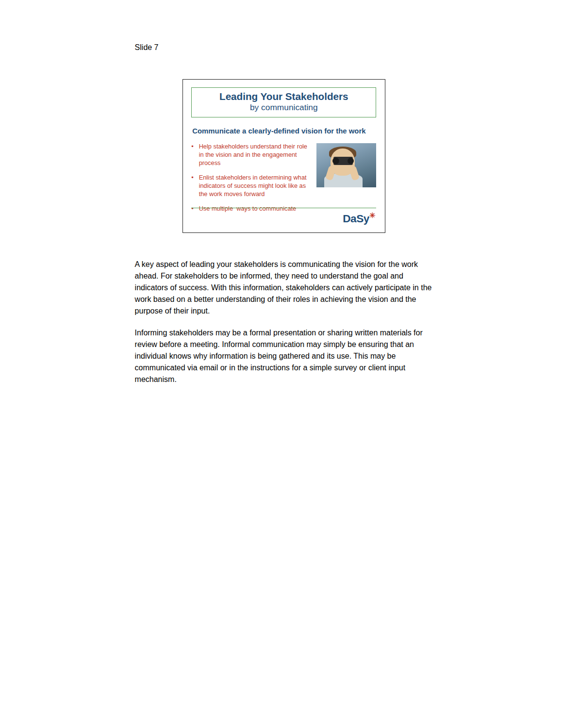Slide 7
Leading Your Stakeholders
by communicating
Communicate a clearly-defined vision for the work
Help stakeholders understand their role in the vision and in the engagement process
Enlist stakeholders in determining what indicators of success might look like as the work moves forward
Use multiple ways to communicate
DaSy✳
A key aspect of leading your stakeholders is communicating the vision for the work ahead. For stakeholders to be informed, they need to understand the goal and indicators of success. With this information, stakeholders can actively participate in the work based on a better understanding of their roles in achieving the vision and the purpose of their input.
Informing stakeholders may be a formal presentation or sharing written materials for review before a meeting. Informal communication may simply be ensuring that an individual knows why information is being gathered and its use. This may be communicated via email or in the instructions for a simple survey or client input mechanism.